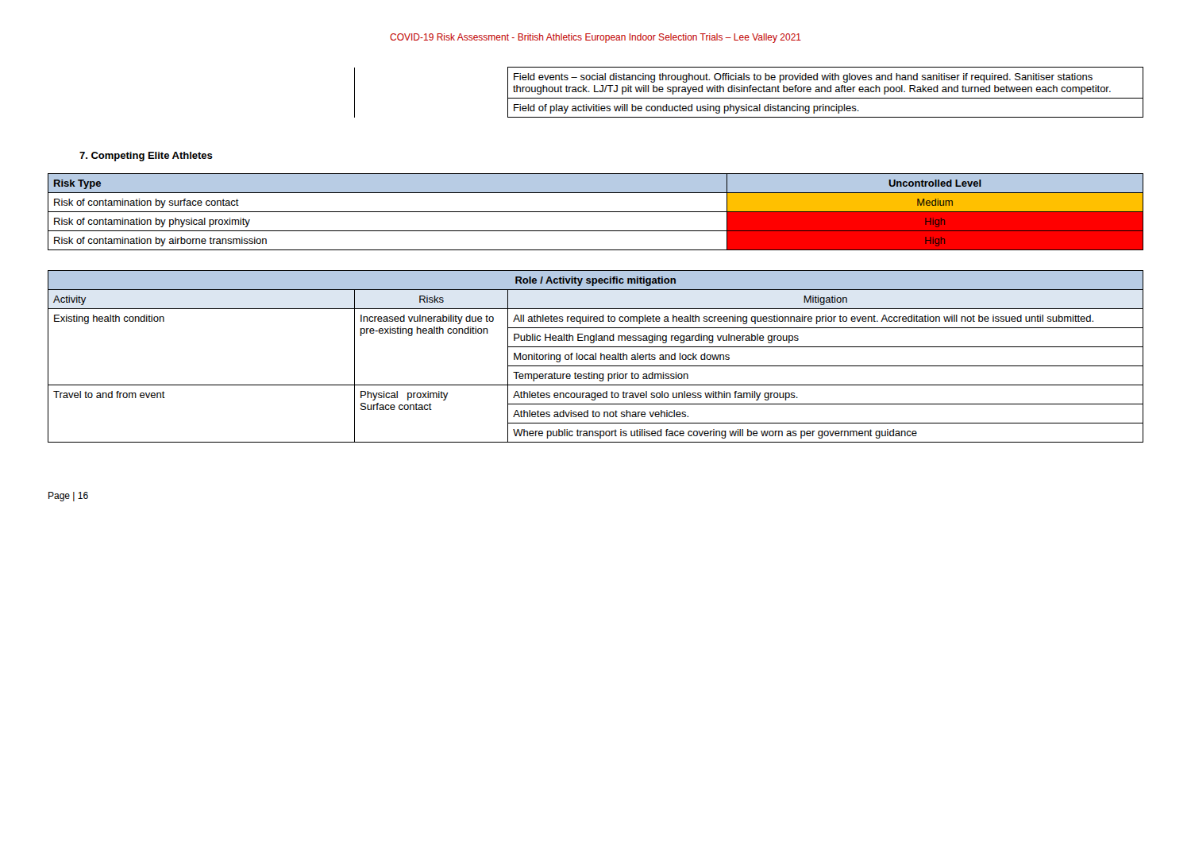COVID-19 Risk Assessment - British Athletics European Indoor Selection Trials – Lee Valley 2021
| | | Field events – social distancing throughout. Officials to be provided with gloves and hand sanitiser if required. Sanitiser stations throughout track. LJ/TJ pit will be sprayed with disinfectant before and after each pool. Raked and turned between each competitor. |
| | | Field of play activities will be conducted using physical distancing principles. |
7. Competing Elite Athletes
| Risk Type | Uncontrolled Level |
| Risk of contamination by surface contact | Medium |
| Risk of contamination by physical proximity | High |
| Risk of contamination by airborne transmission | High |
| Role / Activity specific mitigation |
| Activity | Risks | Mitigation |
| Existing health condition | Increased vulnerability due to pre-existing health condition | All athletes required to complete a health screening questionnaire prior to event. Accreditation will not be issued until submitted. |
| Public Health England messaging regarding vulnerable groups |
| Monitoring of local health alerts and lock downs |
| Temperature testing prior to admission |
| Travel to and from event | Physical proximity Surface contact | Athletes encouraged to travel solo unless within family groups. |
| Athletes advised to not share vehicles. |
| Where public transport is utilised face covering will be worn as per government guidance |
Page | 16